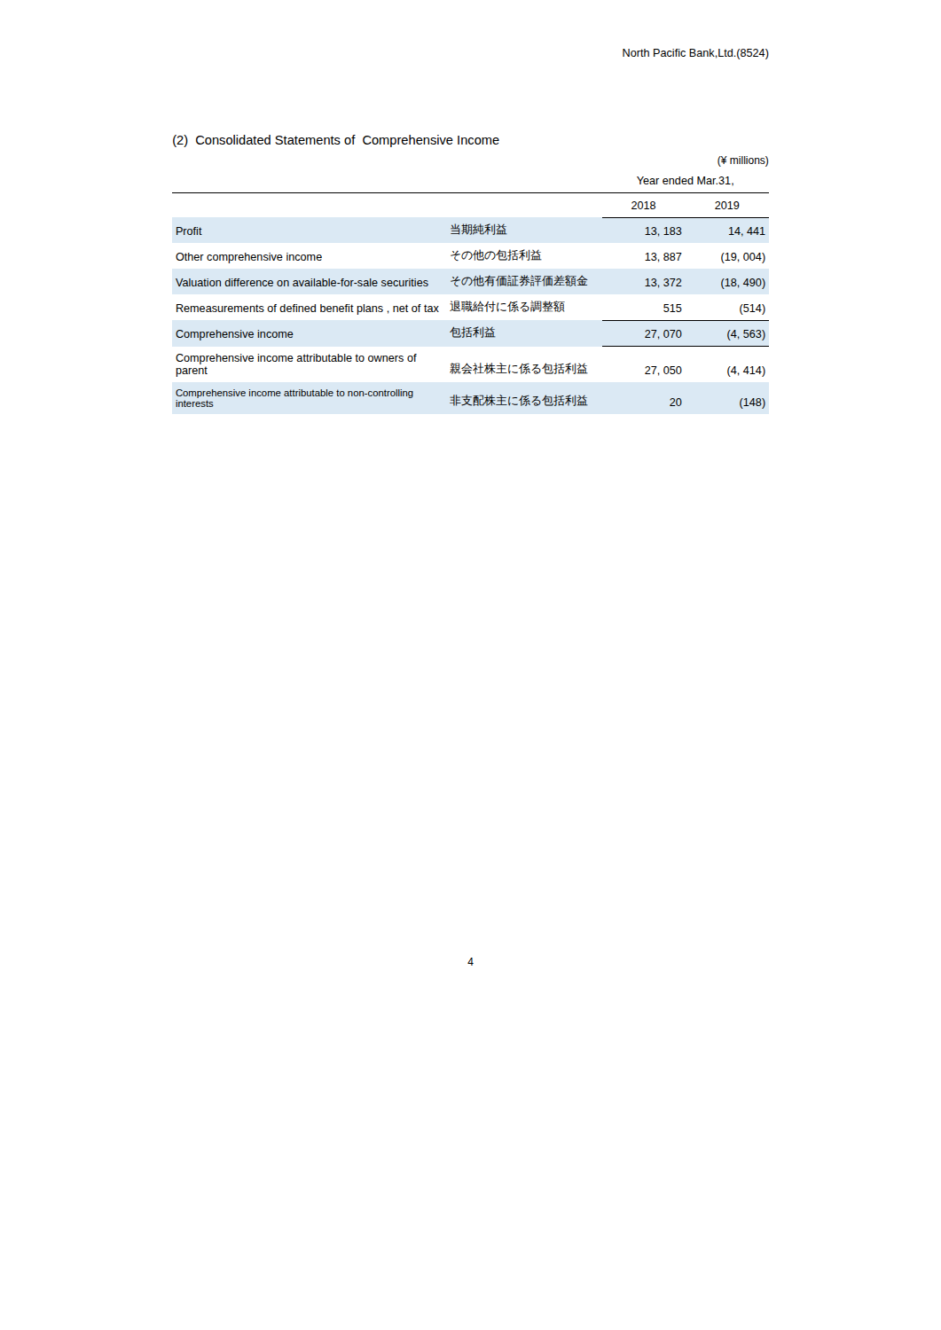North Pacific Bank,Ltd.(8524)
(2) Consolidated Statements of Comprehensive Income
(¥ millions)
| | | Year ended Mar.31, |
| --- | --- | --- |
| | | 2018 | 2019 |
| Profit | 当期純利益 | 13, 183 | 14, 441 |
| Other comprehensive income | その他の包括利益 | 13, 887 | (19, 004) |
| Valuation difference on available-for-sale securities | その他有価証券評価差額金 | 13, 372 | (18, 490) |
| Remeasurements of defined benefit plans , net of tax | 退職給付に係る調整額 | 515 | (514) |
| Comprehensive income | 包括利益 | 27, 070 | (4, 563) |
| Comprehensive income attributable to owners of parent | 親会社株主に係る包括利益 | 27, 050 | (4, 414) |
| Comprehensive income attributable to non-controlling interests | 非支配株主に係る包括利益 | 20 | (148) |
4